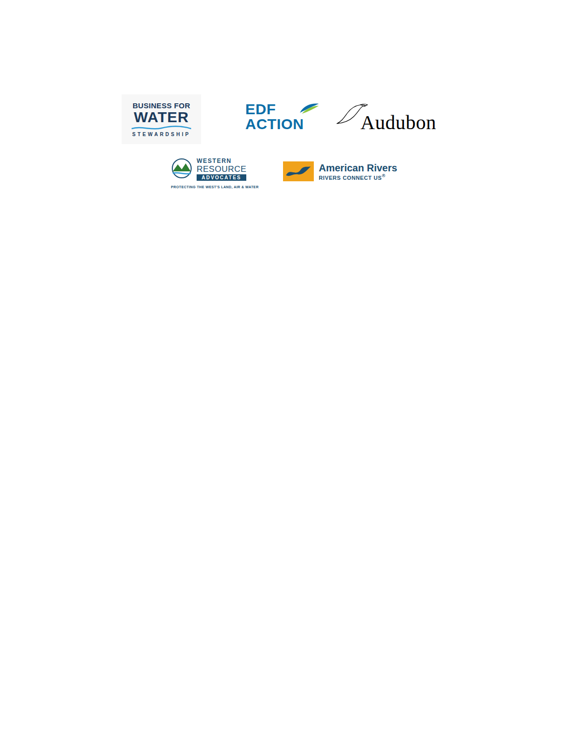BUSINESS FOR
WATER
STEWARDSHIP
EDF
ACTION
Audubon
WESTERN
RESOURCE
ADVOCATES
PROTECTING THE WEST'S LAND, AIR & WATER
American Rivers
RIVERS CONNECT US®